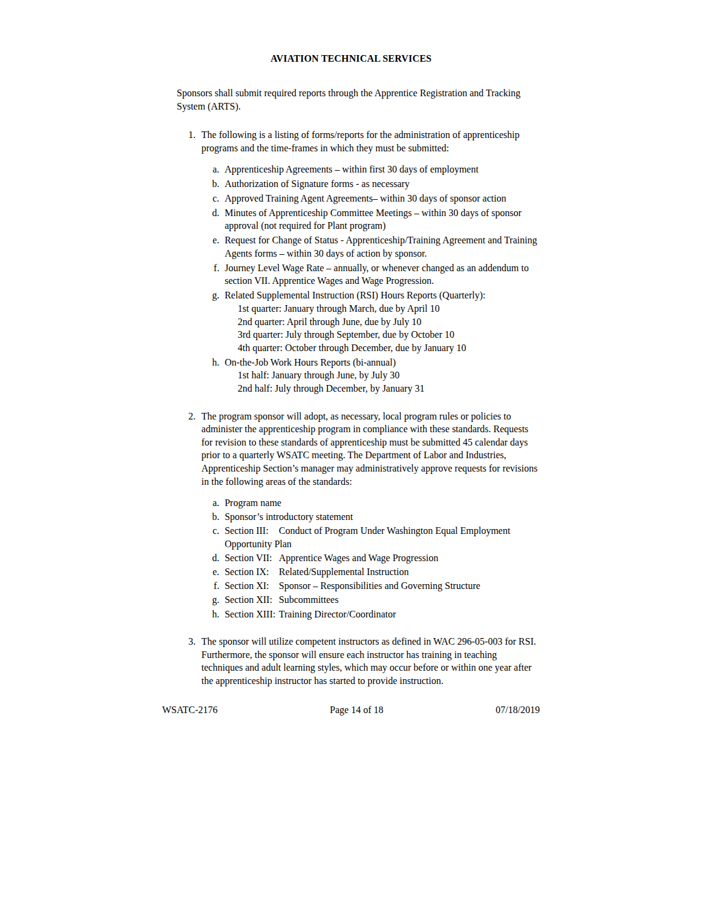AVIATION TECHNICAL SERVICES
Sponsors shall submit required reports through the Apprentice Registration and Tracking System (ARTS).
The following is a listing of forms/reports for the administration of apprenticeship programs and the time-frames in which they must be submitted:
Apprenticeship Agreements – within first 30 days of employment
Authorization of Signature forms - as necessary
Approved Training Agent Agreements– within 30 days of sponsor action
Minutes of Apprenticeship Committee Meetings – within 30 days of sponsor approval (not required for Plant program)
Request for Change of Status - Apprenticeship/Training Agreement and Training Agents forms – within 30 days of action by sponsor.
Journey Level Wage Rate – annually, or whenever changed as an addendum to section VII. Apprentice Wages and Wage Progression.
Related Supplemental Instruction (RSI) Hours Reports (Quarterly):
1st quarter: January through March, due by April 10
2nd quarter: April through June, due by July 10
3rd quarter: July through September, due by October 10
4th quarter: October through December, due by January 10
On-the-Job Work Hours Reports (bi-annual)
1st half: January through June, by July 30
2nd half: July through December, by January 31
The program sponsor will adopt, as necessary, local program rules or policies to administer the apprenticeship program in compliance with these standards. Requests for revision to these standards of apprenticeship must be submitted 45 calendar days prior to a quarterly WSATC meeting. The Department of Labor and Industries, Apprenticeship Section’s manager may administratively approve requests for revisions in the following areas of the standards:
Program name
Sponsor’s introductory statement
Section III: Conduct of Program Under Washington Equal Employment Opportunity Plan
Section VII: Apprentice Wages and Wage Progression
Section IX: Related/Supplemental Instruction
Section XI: Sponsor – Responsibilities and Governing Structure
Section XII: Subcommittees
Section XIII: Training Director/Coordinator
The sponsor will utilize competent instructors as defined in WAC 296-05-003 for RSI. Furthermore, the sponsor will ensure each instructor has training in teaching techniques and adult learning styles, which may occur before or within one year after the apprenticeship instructor has started to provide instruction.
WSATC-2176 Page 14 of 18 07/18/2019